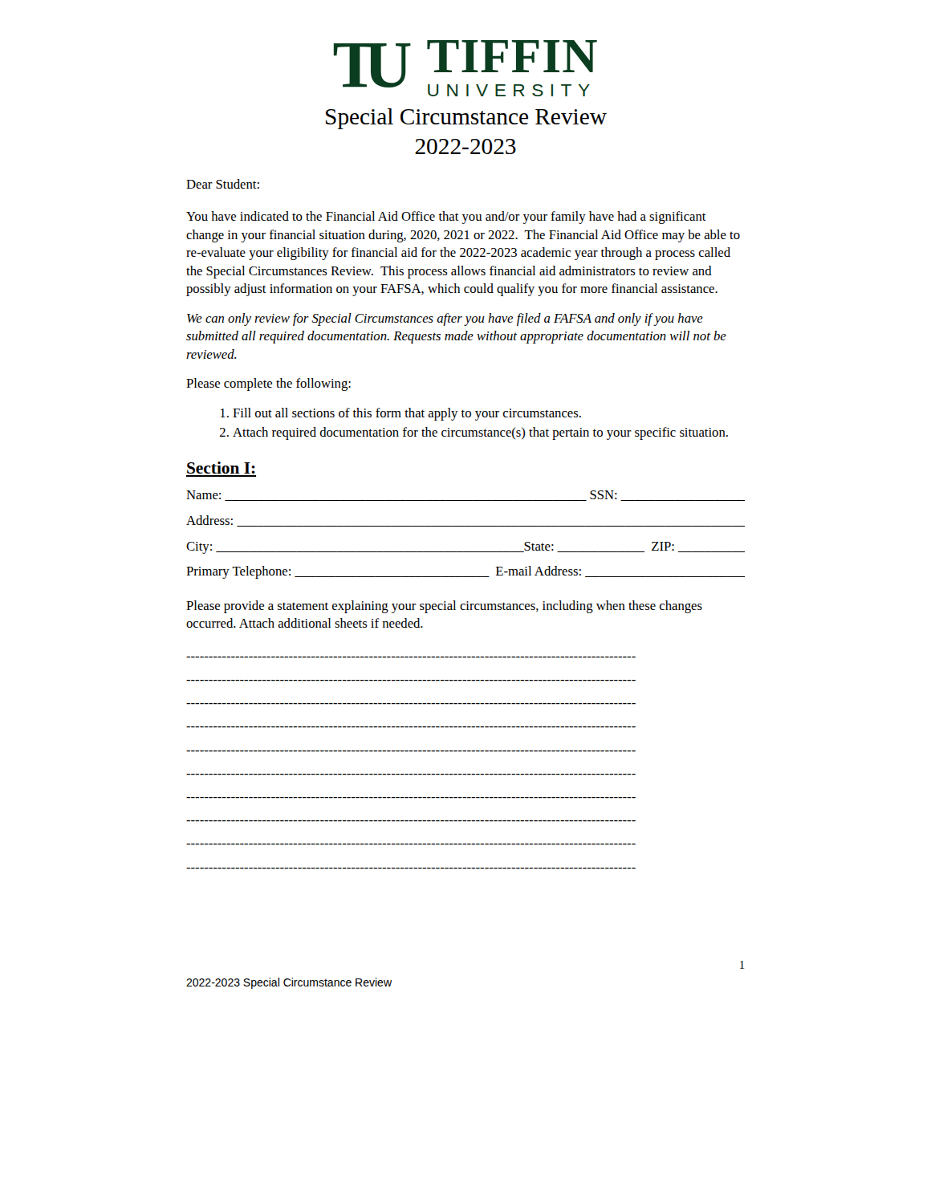TU TIFFIN UNIVERSITY
Special Circumstance Review 2022-2023
Dear Student:
You have indicated to the Financial Aid Office that you and/or your family have had a significant change in your financial situation during, 2020, 2021 or 2022. The Financial Aid Office may be able to re-evaluate your eligibility for financial aid for the 2022-2023 academic year through a process called the Special Circumstances Review. This process allows financial aid administrators to review and possibly adjust information on your FAFSA, which could qualify you for more financial assistance.
We can only review for Special Circumstances after you have filed a FAFSA and only if you have submitted all required documentation. Requests made without appropriate documentation will not be reviewed.
Please complete the following:
Fill out all sections of this form that apply to your circumstances.
Attach required documentation for the circumstance(s) that pertain to your specific situation.
Section I:
Name: ______________________________________________________ SSN: ____________________________
Address: ________________________________________________________________________________________
City: ______________________________________________State: _____________ ZIP: _____________________
Primary Telephone: _____________________________ E-mail Address: _________________________
Please provide a statement explaining your special circumstances, including when these changes occurred. Attach additional sheets if needed.
-----------------------------------------------------------------------------------------------------
-----------------------------------------------------------------------------------------------------
-----------------------------------------------------------------------------------------------------
-----------------------------------------------------------------------------------------------------
-----------------------------------------------------------------------------------------------------
-----------------------------------------------------------------------------------------------------
-----------------------------------------------------------------------------------------------------
-----------------------------------------------------------------------------------------------------
-----------------------------------------------------------------------------------------------------
-----------------------------------------------------------------------------------------------------
1
2022-2023 Special Circumstance Review